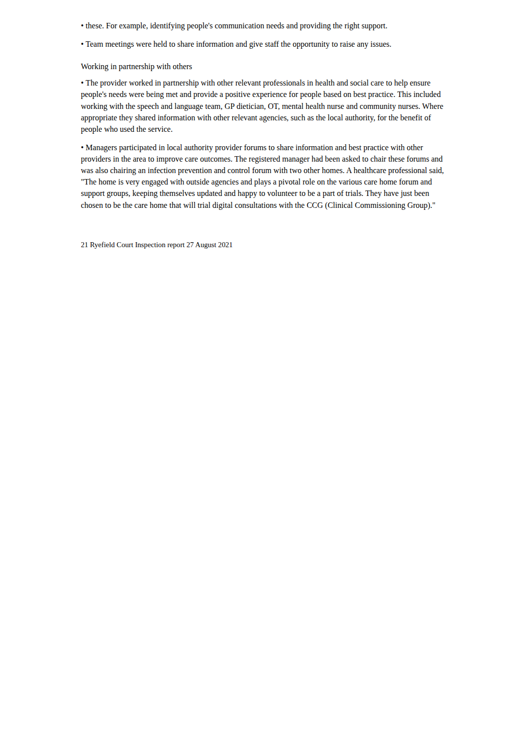these. For example, identifying people's communication needs and providing the right support.
Team meetings were held to share information and give staff the opportunity to raise any issues.
Working in partnership with others
The provider worked in partnership with other relevant professionals in health and social care to help ensure people's needs were being met and provide a positive experience for people based on best practice. This included working with the speech and language team, GP dietician, OT, mental health nurse and community nurses. Where appropriate they shared information with other relevant agencies, such as the local authority, for the benefit of people who used the service.
Managers participated in local authority provider forums to share information and best practice with other providers in the area to improve care outcomes. The registered manager had been asked to chair these forums and was also chairing an infection prevention and control forum with two other homes. A healthcare professional said, "The home is very engaged with outside agencies and plays a pivotal role on the various care home forum and support groups, keeping themselves updated and happy to volunteer to be a part of trials. They have just been chosen to be the care home that will trial digital consultations with the CCG (Clinical Commissioning Group)."
21 Ryefield Court Inspection report 27 August 2021